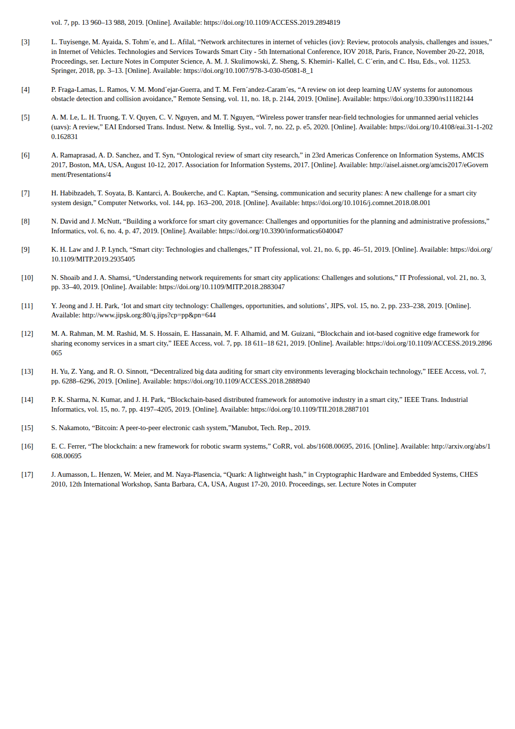vol. 7, pp. 13 960–13 988, 2019. [Online]. Available: https://doi.org/10.1109/ACCESS.2019.2894819
[3] L. Tuyisenge, M. Ayaida, S. Tohm´e, and L. Afilal, “Network architectures in internet of vehicles (iov): Review, protocols analysis, challenges and issues,” in Internet of Vehicles. Technologies and Services Towards Smart City - 5th International Conference, IOV 2018, Paris, France, November 20-22, 2018, Proceedings, ser. Lecture Notes in Computer Science, A. M. J. Skulimowski, Z. Sheng, S. Khemiri- Kallel, C. C´erin, and C. Hsu, Eds., vol. 11253. Springer, 2018, pp. 3–13. [Online]. Available: https://doi.org/10.1007/978-3-030-05081-8_1
[4] P. Fraga-Lamas, L. Ramos, V. M. Mond´ejar-Guerra, and T. M. Fern´andez-Caram´es, “A review on iot deep learning UAV systems for autonomous obstacle detection and collision avoidance,” Remote Sensing, vol. 11, no. 18, p. 2144, 2019. [Online]. Available: https://doi.org/10.3390/rs11182144
[5] A. M. Le, L. H. Truong, T. V. Quyen, C. V. Nguyen, and M. T. Nguyen, “Wireless power transfer near-field technologies for unmanned aerial vehicles (uavs): A review,” EAI Endorsed Trans. Indust. Netw. & Intellig. Syst., vol. 7, no. 22, p. e5, 2020. [Online]. Available: https://doi.org/10.4108/eai.31-1-2020.162831
[6] A. Ramaprasad, A. D. Sanchez, and T. Syn, “Ontological review of smart city research,” in 23rd Americas Conference on Information Systems, AMCIS 2017, Boston, MA, USA, August 10-12, 2017. Association for Information Systems, 2017. [Online]. Available: http://aisel.aisnet.org/amcis2017/eGovernment/Presentations/4
[7] H. Habibzadeh, T. Soyata, B. Kantarci, A. Boukerche, and C. Kaptan, “Sensing, communication and security planes: A new challenge for a smart city system design,” Computer Networks, vol. 144, pp. 163–200, 2018. [Online]. Available: https://doi.org/10.1016/j.comnet.2018.08.001
[8] N. David and J. McNutt, “Building a workforce for smart city governance: Challenges and opportunities for the planning and administrative professions,” Informatics, vol. 6, no. 4, p. 47, 2019. [Online]. Available: https://doi.org/10.3390/informatics6040047
[9] K. H. Law and J. P. Lynch, “Smart city: Technologies and challenges,” IT Professional, vol. 21, no. 6, pp. 46–51, 2019. [Online]. Available: https://doi.org/10.1109/MITP.2019.2935405
[10] N. Shoaib and J. A. Shamsi, “Understanding network requirements for smart city applications: Challenges and solutions,” IT Professional, vol. 21, no. 3, pp. 33–40, 2019. [Online]. Available: https://doi.org/10.1109/MITP.2018.2883047
[11] Y. Jeong and J. H. Park, ‘Iot and smart city technology: Challenges, opportunities, and solutions’, JIPS, vol. 15, no. 2, pp. 233–238, 2019. [Online]. Available: http://www.jipsk.org:80/q.jips?cp=pp&pn=644
[12] M. A. Rahman, M. M. Rashid, M. S. Hossain, E. Hassanain, M. F. Alhamid, and M. Guizani, “Blockchain and iot-based cognitive edge framework for sharing economy services in a smart city,” IEEE Access, vol. 7, pp. 18 611–18 621, 2019. [Online]. Available: https://doi.org/10.1109/ACCESS.2019.2896065
[13] H. Yu, Z. Yang, and R. O. Sinnott, “Decentralized big data auditing for smart city environments leveraging blockchain technology,” IEEE Access, vol. 7, pp. 6288–6296, 2019. [Online]. Available: https://doi.org/10.1109/ACCESS.2018.2888940
[14] P. K. Sharma, N. Kumar, and J. H. Park, “Blockchain-based distributed framework for automotive industry in a smart city,” IEEE Trans. Industrial Informatics, vol. 15, no. 7, pp. 4197–4205, 2019. [Online]. Available: https://doi.org/10.1109/TII.2018.2887101
[15] S. Nakamoto, “Bitcoin: A peer-to-peer electronic cash system,”Manubot, Tech. Rep., 2019.
[16] E. C. Ferrer, “The blockchain: a new framework for robotic swarm systems,” CoRR, vol. abs/1608.00695, 2016. [Online]. Available: http://arxiv.org/abs/1608.00695
[17] J. Aumasson, L. Henzen, W. Meier, and M. Naya-Plasencia, “Quark: A lightweight hash,” in Cryptographic Hardware and Embedded Systems, CHES 2010, 12th International Workshop, Santa Barbara, CA, USA, August 17-20, 2010. Proceedings, ser. Lecture Notes in Computer